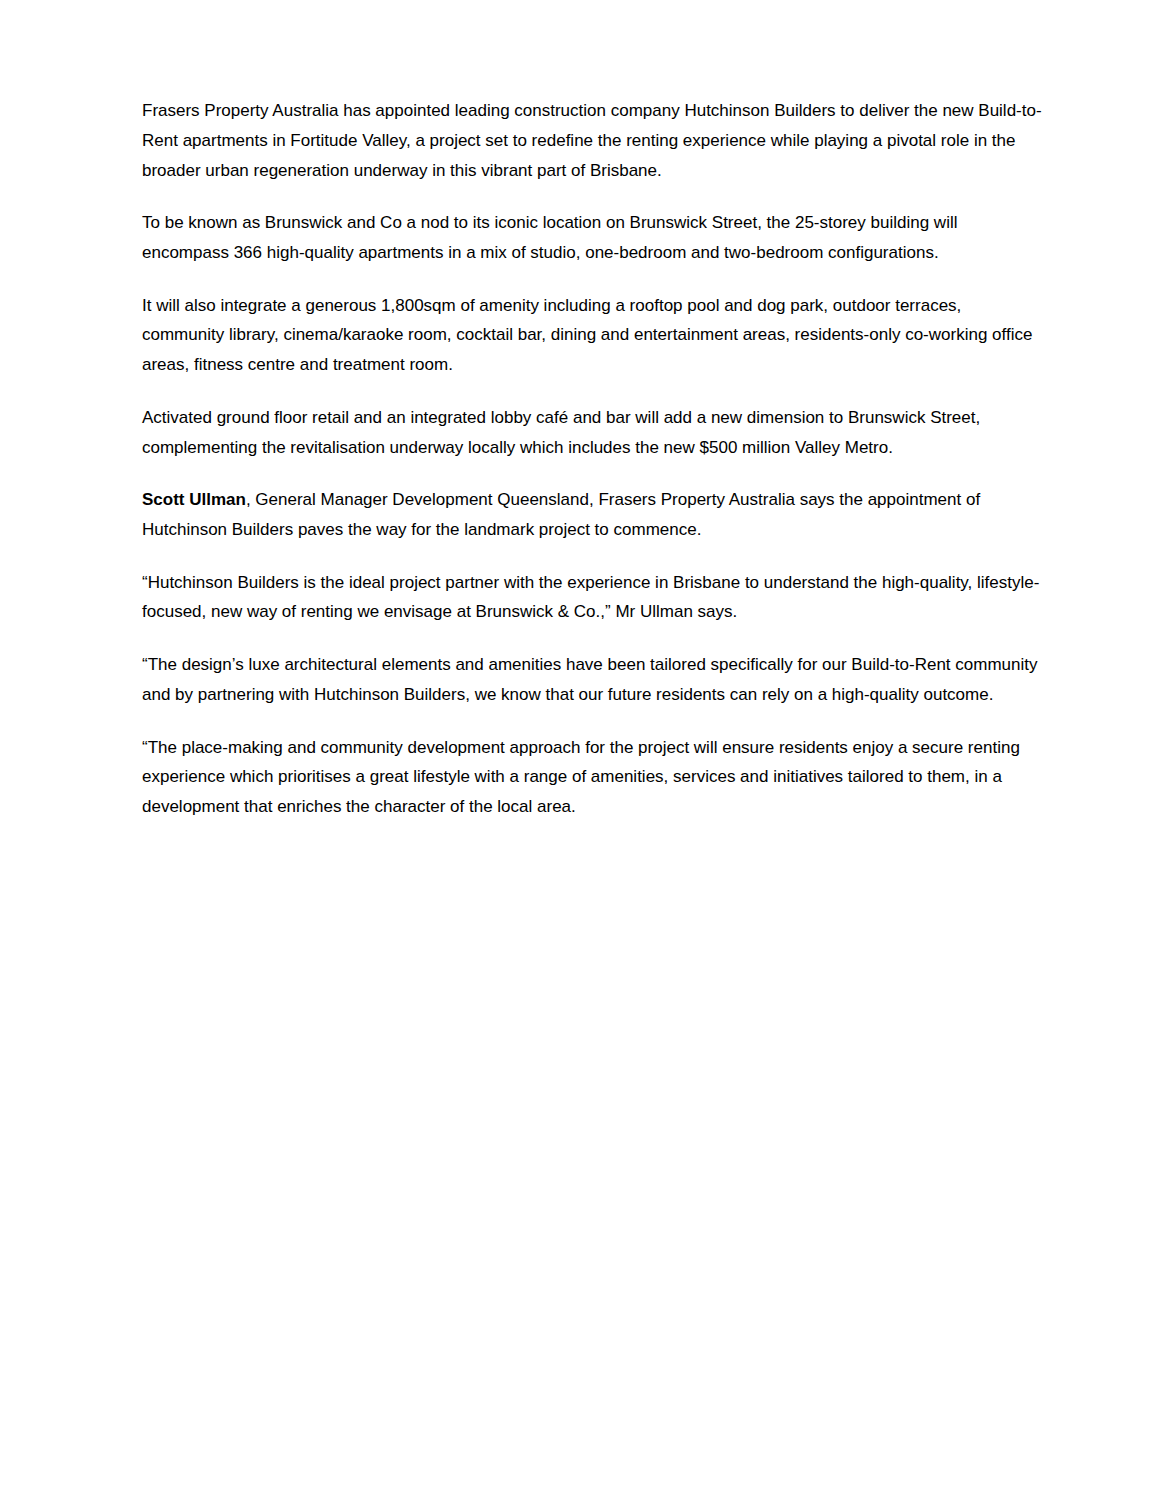Frasers Property Australia has appointed leading construction company Hutchinson Builders to deliver the new Build-to-Rent apartments in Fortitude Valley, a project set to redefine the renting experience while playing a pivotal role in the broader urban regeneration underway in this vibrant part of Brisbane.
To be known as Brunswick and Co a nod to its iconic location on Brunswick Street, the 25-storey building will encompass 366 high-quality apartments in a mix of studio, one-bedroom and two-bedroom configurations.
It will also integrate a generous 1,800sqm of amenity including a rooftop pool and dog park, outdoor terraces, community library, cinema/karaoke room, cocktail bar, dining and entertainment areas, residents-only co-working office areas, fitness centre and treatment room.
Activated ground floor retail and an integrated lobby café and bar will add a new dimension to Brunswick Street, complementing the revitalisation underway locally which includes the new $500 million Valley Metro.
Scott Ullman, General Manager Development Queensland, Frasers Property Australia says the appointment of Hutchinson Builders paves the way for the landmark project to commence.
“Hutchinson Builders is the ideal project partner with the experience in Brisbane to understand the high-quality, lifestyle-focused, new way of renting we envisage at Brunswick & Co.,” Mr Ullman says.
“The design’s luxe architectural elements and amenities have been tailored specifically for our Build-to-Rent community and by partnering with Hutchinson Builders, we know that our future residents can rely on a high-quality outcome.
“The place-making and community development approach for the project will ensure residents enjoy a secure renting experience which prioritises a great lifestyle with a range of amenities, services and initiatives tailored to them, in a development that enriches the character of the local area.